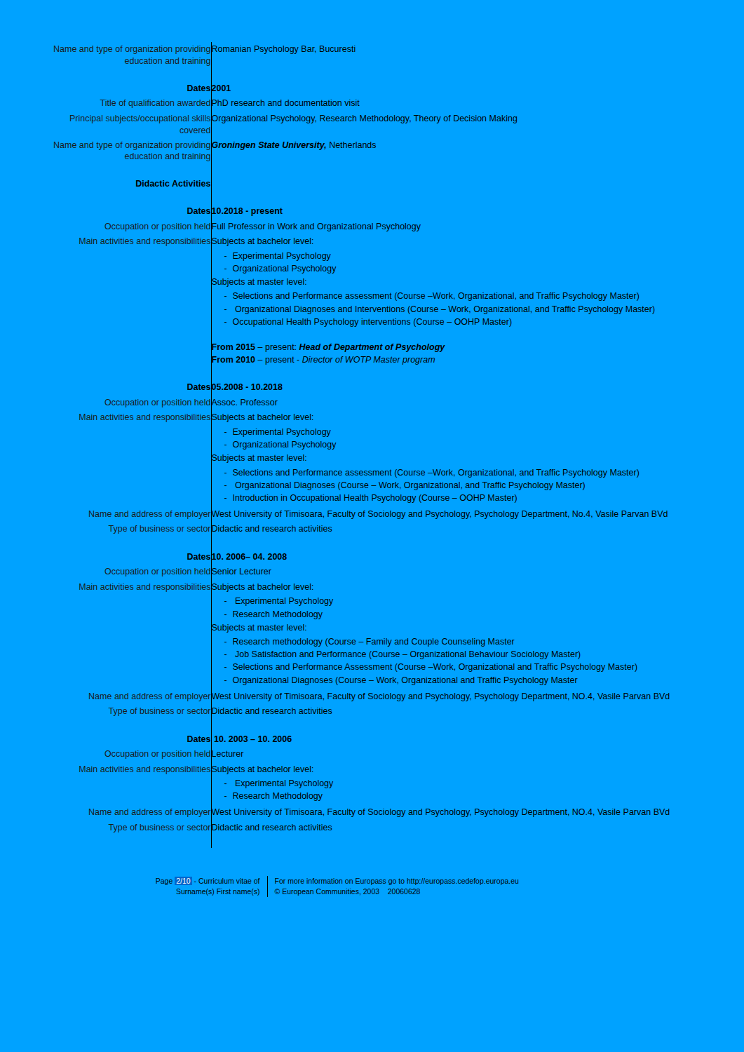| Name and type of organization providing education and training | Romanian Psychology Bar, Bucuresti |
| Dates | 2001 |
| Title of qualification awarded | PhD research and documentation visit |
| Principal subjects/occupational skills covered | Organizational Psychology, Research Methodology, Theory of Decision Making |
| Name and type of organization providing education and training | Groningen State University, Netherlands |
| Didactic Activities | |
| Dates | 10.2018 - present |
| Occupation or position held | Full Professor in Work and Organizational Psychology |
| Main activities and responsibilities | Subjects at bachelor level: Experimental Psychology Organizational Psychology Subjects at master level: Selections and Performance assessment (Course –Work, Organizational, and Traffic Psychology Master) Organizational Diagnoses and Interventions (Course – Work, Organizational, and Traffic Psychology Master) Occupational Health Psychology interventions (Course – OOHP Master) From 2015 – present: Head of Department of Psychology From 2010 – present - Director of WOTP Master program |
| Dates | 05.2008 - 10.2018 |
| Occupation or position held | Assoc. Professor |
| Main activities and responsibilities | Subjects at bachelor level: Experimental Psychology Organizational Psychology Subjects at master level: Selections and Performance assessment (Course –Work, Organizational, and Traffic Psychology Master) Organizational Diagnoses (Course – Work, Organizational, and Traffic Psychology Master) Introduction in Occupational Health Psychology (Course – OOHP Master) |
| Name and address of employer | West University of Timisoara, Faculty of Sociology and Psychology, Psychology Department, No.4, Vasile Parvan BVd |
| Type of business or sector | Didactic and research activities |
| Dates | 10. 2006– 04. 2008 |
| Occupation or position held | Senior Lecturer |
| Main activities and responsibilities | Subjects at bachelor level: Experimental Psychology Research Methodology Subjects at master level: Research methodology (Course – Family and Couple Counseling Master Job Satisfaction and Performance (Course – Organizational Behaviour Sociology Master) Selections and Performance Assessment (Course –Work, Organizational and Traffic Psychology Master) Organizational Diagnoses (Course – Work, Organizational and Traffic Psychology Master |
| Name and address of employer | West University of Timisoara, Faculty of Sociology and Psychology, Psychology Department, NO.4, Vasile Parvan BVd |
| Type of business or sector | Didactic and research activities |
| Dates | 10. 2003 – 10. 2006 |
| Occupation or position held | Lecturer |
| Main activities and responsibilities | Subjects at bachelor level: Experimental Psychology Research Methodology |
| Name and address of employer | West University of Timisoara, Faculty of Sociology and Psychology, Psychology Department, NO.4, Vasile Parvan BVd |
| Type of business or sector | Didactic and research activities |
Page 2/10 - Curriculum vitae of
Surname(s) First name(s)
For more information on Europass go to http://europass.cedefop.europa.eu
© European Communities, 2003 20060628